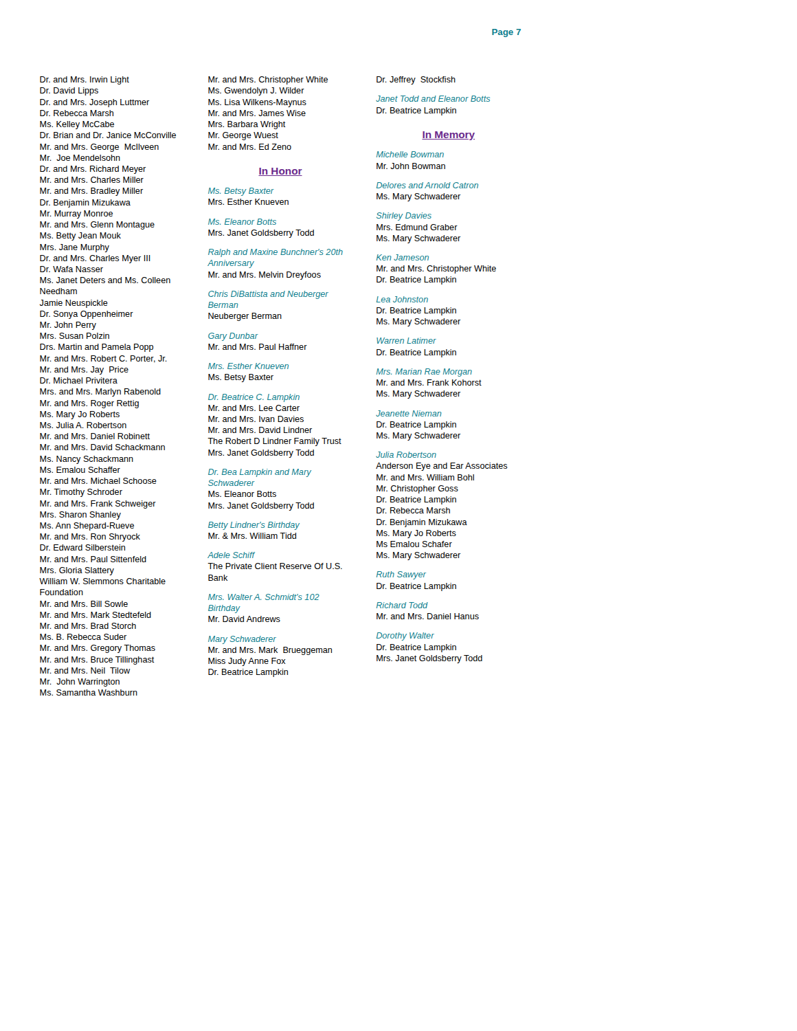Page 7
Dr. and Mrs. Irwin Light
Dr. David Lipps
Dr. and Mrs. Joseph Luttmer
Dr. Rebecca Marsh
Ms. Kelley McCabe
Dr. Brian and Dr. Janice McConville
Mr. and Mrs. George McIlveen
Mr. Joe Mendelsohn
Dr. and Mrs. Richard Meyer
Mr. and Mrs. Charles Miller
Mr. and Mrs. Bradley Miller
Dr. Benjamin Mizukawa
Mr. Murray Monroe
Mr. and Mrs. Glenn Montague
Ms. Betty Jean Mouk
Mrs. Jane Murphy
Dr. and Mrs. Charles Myer III
Dr. Wafa Nasser
Ms. Janet Deters and Ms. Colleen Needham
Jamie Neuspickle
Dr. Sonya Oppenheimer
Mr. John Perry
Mrs. Susan Polzin
Drs. Martin and Pamela Popp
Mr. and Mrs. Robert C. Porter, Jr.
Mr. and Mrs. Jay Price
Dr. Michael Privitera
Mrs. and Mrs. Marlyn Rabenold
Mr. and Mrs. Roger Rettig
Ms. Mary Jo Roberts
Ms. Julia A. Robertson
Mr. and Mrs. Daniel Robinett
Mr. and Mrs. David Schackmann
Ms. Nancy Schackmann
Ms. Emalou Schaffer
Mr. and Mrs. Michael Schoose
Mr. Timothy Schroder
Mr. and Mrs. Frank Schweiger
Mrs. Sharon Shanley
Ms. Ann Shepard-Rueve
Mr. and Mrs. Ron Shryock
Dr. Edward Silberstein
Mr. and Mrs. Paul Sittenfeld
Mrs. Gloria Slattery
William W. Slemmons Charitable Foundation
Mr. and Mrs. Bill Sowle
Mr. and Mrs. Mark Stedtefeld
Mr. and Mrs. Brad Storch
Ms. B. Rebecca Suder
Mr. and Mrs. Gregory Thomas
Mr. and Mrs. Bruce Tillinghast
Mr. and Mrs. Neil Tilow
Mr. John Warrington
Ms. Samantha Washburn
Mr. and Mrs. Christopher White
Ms. Gwendolyn J. Wilder
Ms. Lisa Wilkens-Maynus
Mr. and Mrs. James Wise
Mrs. Barbara Wright
Mr. George Wuest
Mr. and Mrs. Ed Zeno
In Honor
Ms. Betsy Baxter
Mrs. Esther Knueven
Ms. Eleanor Botts
Mrs. Janet Goldsberry Todd
Ralph and Maxine Bunchner's 20th Anniversary
Mr. and Mrs. Melvin Dreyfoos
Chris DiBattista and Neuberger Berman
Neuberger Berman
Gary Dunbar
Mr. and Mrs. Paul Haffner
Mrs. Esther Knueven
Ms. Betsy Baxter
Dr. Beatrice C. Lampkin
Mr. and Mrs. Lee Carter
Mr. and Mrs. Ivan Davies
Mr. and Mrs. David Lindner
The Robert D Lindner Family Trust
Mrs. Janet Goldsberry Todd
Dr. Bea Lampkin and Mary Schwaderer
Ms. Eleanor Botts
Mrs. Janet Goldsberry Todd
Betty Lindner's Birthday
Mr. & Mrs. William Tidd
Adele Schiff
The Private Client Reserve Of U.S. Bank
Mrs. Walter A. Schmidt's 102 Birthday
Mr. David Andrews
Mary Schwaderer
Mr. and Mrs. Mark Brueggeman
Miss Judy Anne Fox
Dr. Beatrice Lampkin
Dr. Jeffrey Stockfish
Janet Todd and Eleanor Botts
Dr. Beatrice Lampkin
In Memory
Michelle Bowman
Mr. John Bowman
Delores and Arnold Catron
Ms. Mary Schwaderer
Shirley Davies
Mrs. Edmund Graber
Ms. Mary Schwaderer
Ken Jameson
Mr. and Mrs. Christopher White
Dr. Beatrice Lampkin
Lea Johnston
Dr. Beatrice Lampkin
Ms. Mary Schwaderer
Warren Latimer
Dr. Beatrice Lampkin
Mrs. Marian Rae Morgan
Mr. and Mrs. Frank Kohorst
Ms. Mary Schwaderer
Jeanette Nieman
Dr. Beatrice Lampkin
Ms. Mary Schwaderer
Julia Robertson
Anderson Eye and Ear Associates
Mr. and Mrs. William Bohl
Mr. Christopher Goss
Dr. Beatrice Lampkin
Dr. Rebecca Marsh
Dr. Benjamin Mizukawa
Ms. Mary Jo Roberts
Ms Emalou Schafer
Ms. Mary Schwaderer
Ruth Sawyer
Dr. Beatrice Lampkin
Richard Todd
Mr. and Mrs. Daniel Hanus
Dorothy Walter
Dr. Beatrice Lampkin
Mrs. Janet Goldsberry Todd